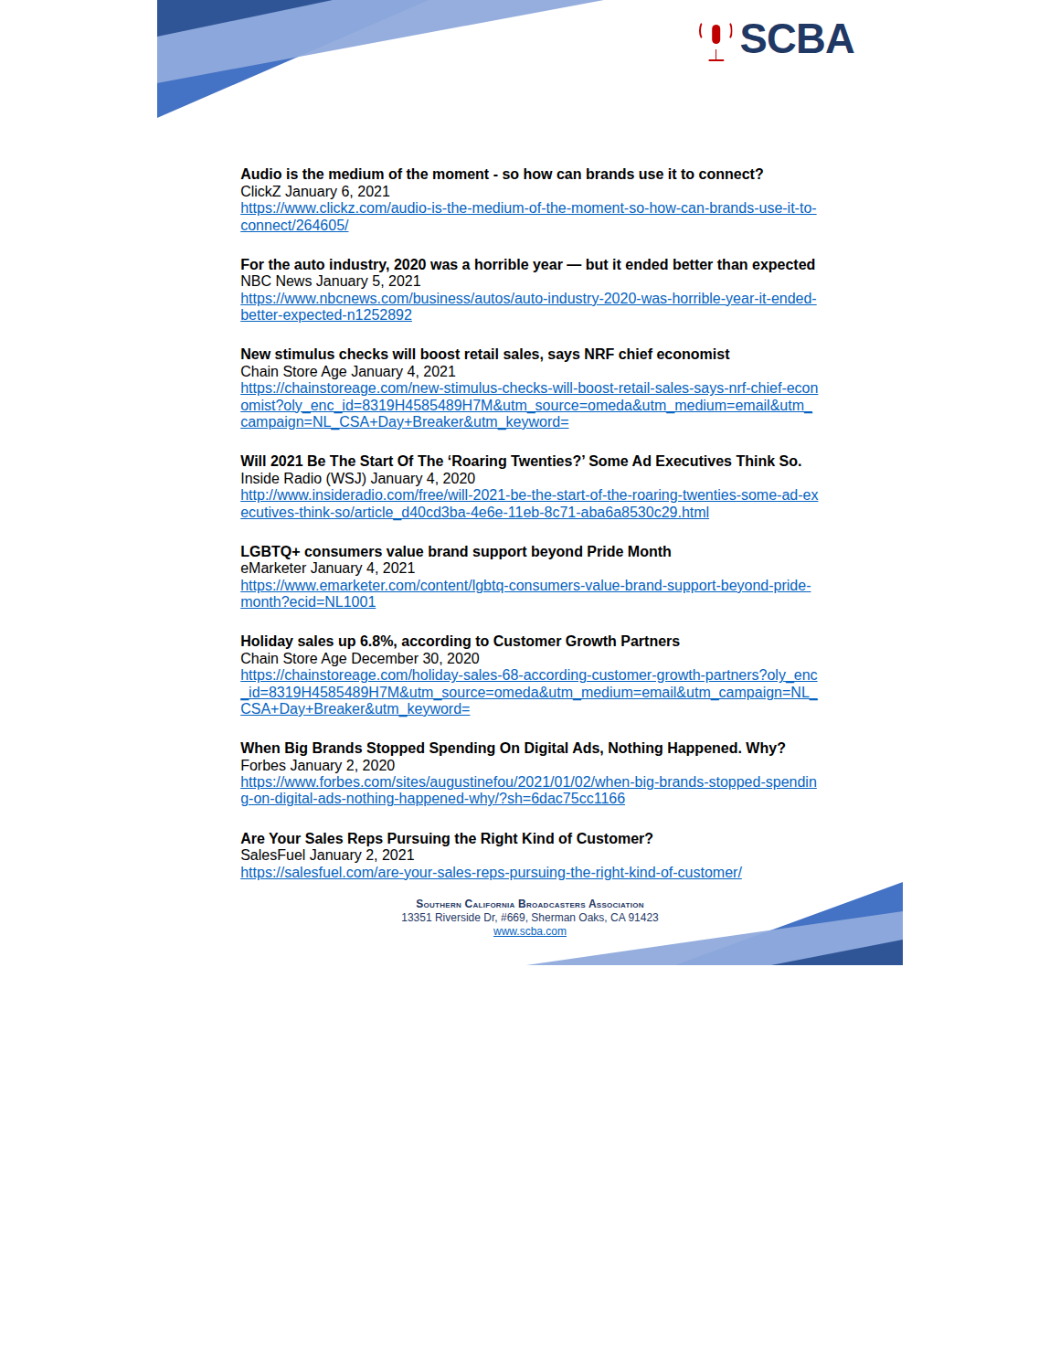SCBA
Audio is the medium of the moment - so how can brands use it to connect?
ClickZ January 6, 2021
https://www.clickz.com/audio-is-the-medium-of-the-moment-so-how-can-brands-use-it-to-connect/264605/
For the auto industry, 2020 was a horrible year — but it ended better than expected
NBC News January 5, 2021
https://www.nbcnews.com/business/autos/auto-industry-2020-was-horrible-year-it-ended-better-expected-n1252892
New stimulus checks will boost retail sales, says NRF chief economist
Chain Store Age January 4, 2021
https://chainstoreage.com/new-stimulus-checks-will-boost-retail-sales-says-nrf-chief-economist?oly_enc_id=8319H4585489H7M&utm_source=omeda&utm_medium=email&utm_campaign=NL_CSA+Day+Breaker&utm_keyword=
Will 2021 Be The Start Of The ‘Roaring Twenties?’ Some Ad Executives Think So.
Inside Radio (WSJ) January 4, 2020
http://www.insideradio.com/free/will-2021-be-the-start-of-the-roaring-twenties-some-ad-executives-think-so/article_d40cd3ba-4e6e-11eb-8c71-aba6a8530c29.html
LGBTQ+ consumers value brand support beyond Pride Month
eMarketer January 4, 2021
https://www.emarketer.com/content/lgbtq-consumers-value-brand-support-beyond-pride-month?ecid=NL1001
Holiday sales up 6.8%, according to Customer Growth Partners
Chain Store Age December 30, 2020
https://chainstoreage.com/holiday-sales-68-according-customer-growth-partners?oly_enc_id=8319H4585489H7M&utm_source=omeda&utm_medium=email&utm_campaign=NL_CSA+Day+Breaker&utm_keyword=
When Big Brands Stopped Spending On Digital Ads, Nothing Happened. Why?
Forbes January 2, 2020
https://www.forbes.com/sites/augustinefou/2021/01/02/when-big-brands-stopped-spending-on-digital-ads-nothing-happened-why/?sh=6dac75cc1166
Are Your Sales Reps Pursuing the Right Kind of Customer?
SalesFuel January 2, 2021
https://salesfuel.com/are-your-sales-reps-pursuing-the-right-kind-of-customer/
Southern California Broadcasters Association
13351 Riverside Dr, #669, Sherman Oaks, CA 91423
www.scba.com